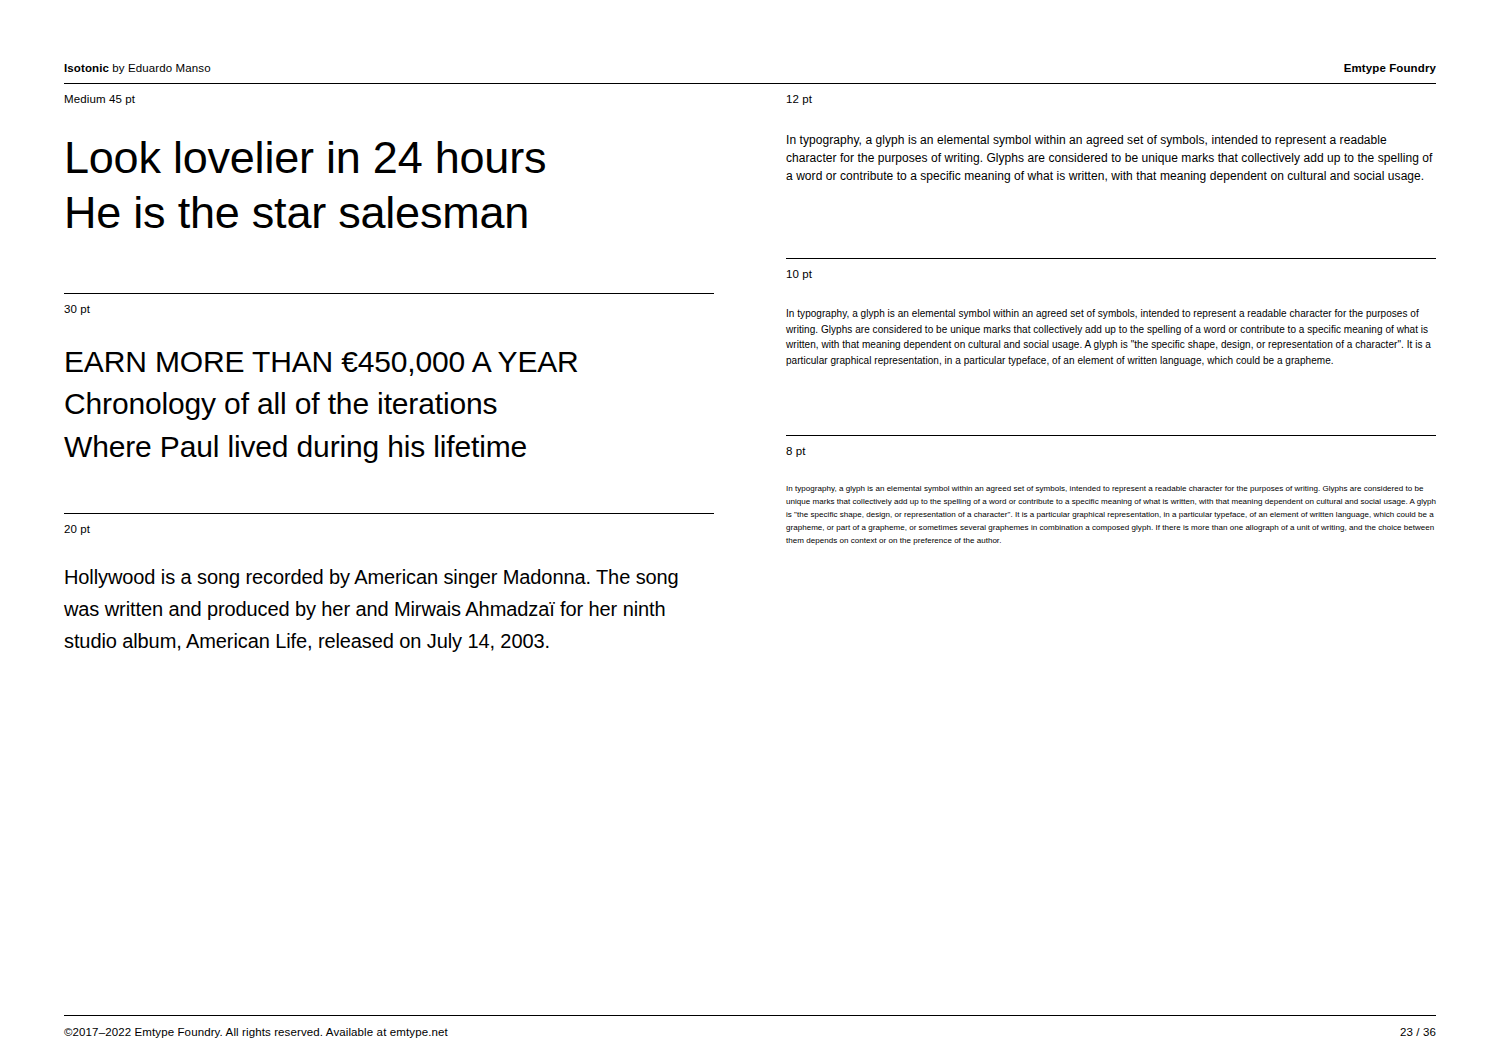Isotonic by Eduardo Manso
Emtype Foundry
Medium 45 pt
Look lovelier in 24 hours
He is the star salesman
30 pt
Earn more than €450,000 a year
Chronology of all of the iterations
Where Paul lived during his lifetime
20 pt
Hollywood is a song recorded by American singer Madonna. The song was written and produced by her and Mirwais Ahmadzaï for her ninth studio album, American Life, released on July 14, 2003.
12 pt
In typography, a glyph is an elemental symbol within an agreed set of symbols, intended to represent a readable character for the purposes of writing. Glyphs are considered to be unique marks that collectively add up to the spelling of a word or contribute to a specific meaning of what is written, with that meaning dependent on cultural and social usage.
10 pt
In typography, a glyph is an elemental symbol within an agreed set of symbols, intended to represent a readable character for the purposes of writing. Glyphs are considered to be unique marks that collectively add up to the spelling of a word or contribute to a specific meaning of what is written, with that meaning dependent on cultural and social usage. A glyph is "the specific shape, design, or representation of a character". It is a particular graphical representation, in a particular typeface, of an element of written language, which could be a grapheme.
8 pt
In typography, a glyph is an elemental symbol within an agreed set of symbols, intended to represent a readable character for the purposes of writing. Glyphs are considered to be unique marks that collectively add up to the spelling of a word or contribute to a specific meaning of what is written, with that meaning dependent on cultural and social usage. A glyph is "the specific shape, design, or representation of a character". It is a particular graphical representation, in a particular typeface, of an element of written language, which could be a grapheme, or part of a grapheme, or sometimes several graphemes in combination a composed glyph. If there is more than one allograph of a unit of writing, and the choice between them depends on context or on the preference of the author.
©2017–2022 Emtype Foundry. All rights reserved. Available at emtype.net
23 / 36